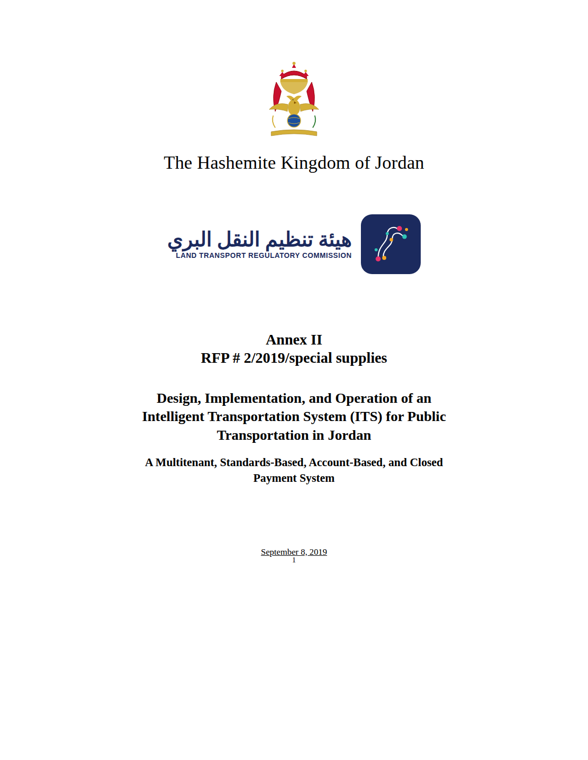The Hashemite Kingdom of Jordan
هيئة تنظيم النقل البري
LAND TRANSPORT REGULATORY COMMISSION
Annex II
RFP # 2/2019/special supplies
Design, Implementation, and Operation of an Intelligent Transportation System (ITS) for Public Transportation in Jordan
A Multitenant, Standards-Based, Account-Based, and Closed Payment System
September 8, 2019
1